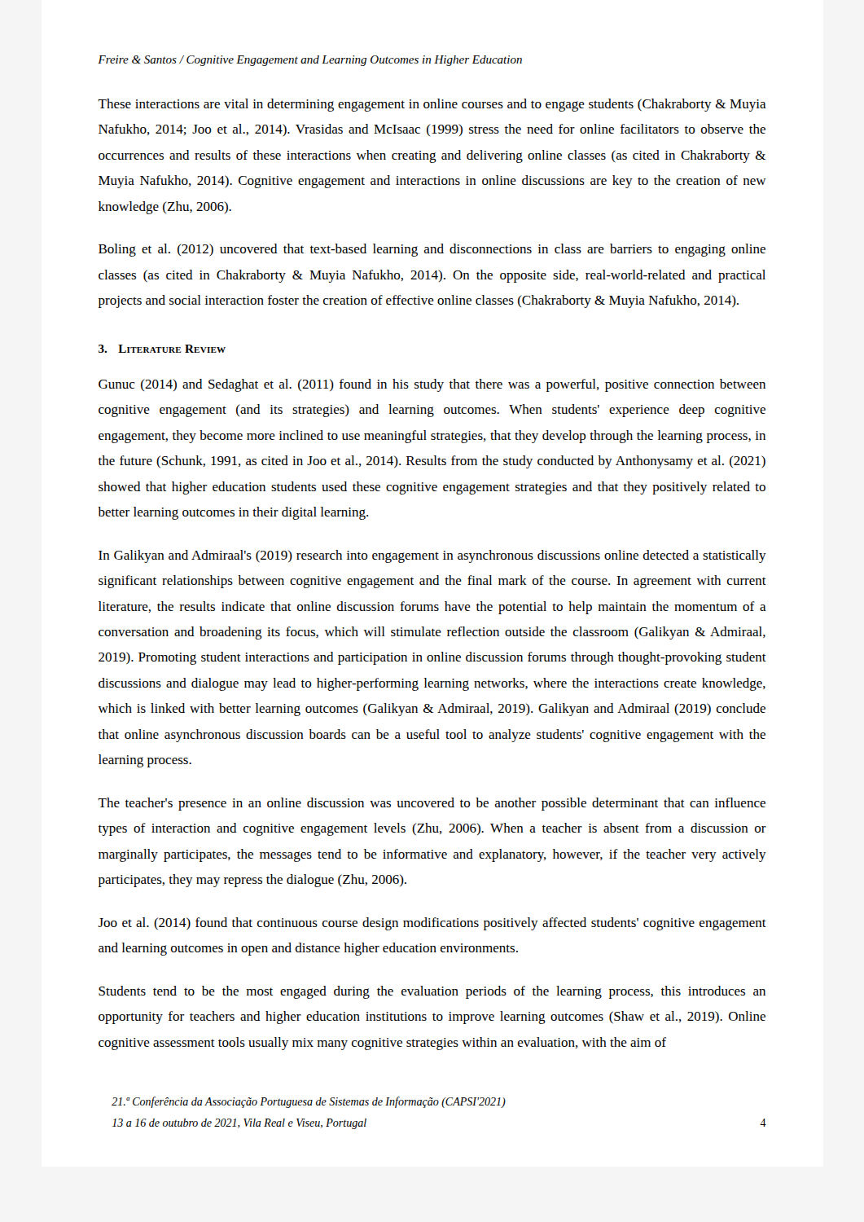Freire & Santos / Cognitive Engagement and Learning Outcomes in Higher Education
These interactions are vital in determining engagement in online courses and to engage students (Chakraborty & Muyia Nafukho, 2014; Joo et al., 2014). Vrasidas and McIsaac (1999) stress the need for online facilitators to observe the occurrences and results of these interactions when creating and delivering online classes (as cited in Chakraborty & Muyia Nafukho, 2014). Cognitive engagement and interactions in online discussions are key to the creation of new knowledge (Zhu, 2006).
Boling et al. (2012) uncovered that text-based learning and disconnections in class are barriers to engaging online classes (as cited in Chakraborty & Muyia Nafukho, 2014). On the opposite side, real-world-related and practical projects and social interaction foster the creation of effective online classes (Chakraborty & Muyia Nafukho, 2014).
3. Literature Review
Gunuc (2014) and Sedaghat et al. (2011) found in his study that there was a powerful, positive connection between cognitive engagement (and its strategies) and learning outcomes. When students' experience deep cognitive engagement, they become more inclined to use meaningful strategies, that they develop through the learning process, in the future (Schunk, 1991, as cited in Joo et al., 2014). Results from the study conducted by Anthonysamy et al. (2021) showed that higher education students used these cognitive engagement strategies and that they positively related to better learning outcomes in their digital learning.
In Galikyan and Admiraal's (2019) research into engagement in asynchronous discussions online detected a statistically significant relationships between cognitive engagement and the final mark of the course. In agreement with current literature, the results indicate that online discussion forums have the potential to help maintain the momentum of a conversation and broadening its focus, which will stimulate reflection outside the classroom (Galikyan & Admiraal, 2019). Promoting student interactions and participation in online discussion forums through thought-provoking student discussions and dialogue may lead to higher-performing learning networks, where the interactions create knowledge, which is linked with better learning outcomes (Galikyan & Admiraal, 2019). Galikyan and Admiraal (2019) conclude that online asynchronous discussion boards can be a useful tool to analyze students' cognitive engagement with the learning process.
The teacher's presence in an online discussion was uncovered to be another possible determinant that can influence types of interaction and cognitive engagement levels (Zhu, 2006). When a teacher is absent from a discussion or marginally participates, the messages tend to be informative and explanatory, however, if the teacher very actively participates, they may repress the dialogue (Zhu, 2006).
Joo et al. (2014) found that continuous course design modifications positively affected students' cognitive engagement and learning outcomes in open and distance higher education environments.
Students tend to be the most engaged during the evaluation periods of the learning process, this introduces an opportunity for teachers and higher education institutions to improve learning outcomes (Shaw et al., 2019). Online cognitive assessment tools usually mix many cognitive strategies within an evaluation, with the aim of
21.ª Conferência da Associação Portuguesa de Sistemas de Informação (CAPSI'2021)
13 a 16 de outubro de 2021, Vila Real e Viseu, Portugal
4